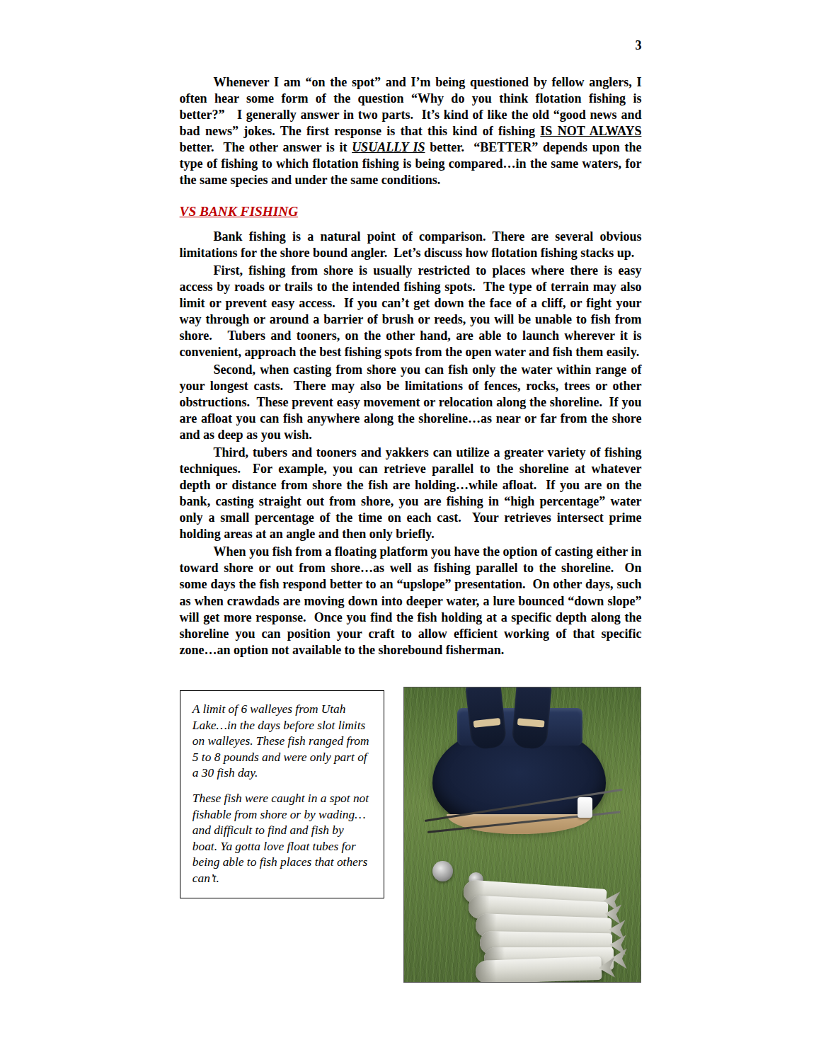3
Whenever I am “on the spot” and I’m being questioned by fellow anglers, I often hear some form of the question “Why do you think flotation fishing is better?” I generally answer in two parts. It’s kind of like the old “good news and bad news” jokes. The first response is that this kind of fishing IS NOT ALWAYS better. The other answer is it USUALLY IS better. “BETTER” depends upon the type of fishing to which flotation fishing is being compared…in the same waters, for the same species and under the same conditions.
VS BANK FISHING
Bank fishing is a natural point of comparison. There are several obvious limitations for the shore bound angler. Let’s discuss how flotation fishing stacks up.
First, fishing from shore is usually restricted to places where there is easy access by roads or trails to the intended fishing spots. The type of terrain may also limit or prevent easy access. If you can’t get down the face of a cliff, or fight your way through or around a barrier of brush or reeds, you will be unable to fish from shore. Tubers and tooners, on the other hand, are able to launch wherever it is convenient, approach the best fishing spots from the open water and fish them easily.
Second, when casting from shore you can fish only the water within range of your longest casts. There may also be limitations of fences, rocks, trees or other obstructions. These prevent easy movement or relocation along the shoreline. If you are afloat you can fish anywhere along the shoreline…as near or far from the shore and as deep as you wish.
Third, tubers and tooners and yakkers can utilize a greater variety of fishing techniques. For example, you can retrieve parallel to the shoreline at whatever depth or distance from shore the fish are holding…while afloat. If you are on the bank, casting straight out from shore, you are fishing in “high percentage” water only a small percentage of the time on each cast. Your retrieves intersect prime holding areas at an angle and then only briefly.
When you fish from a floating platform you have the option of casting either in toward shore or out from shore…as well as fishing parallel to the shoreline. On some days the fish respond better to an “upslope” presentation. On other days, such as when crawdads are moving down into deeper water, a lure bounced “down slope” will get more response. Once you find the fish holding at a specific depth along the shoreline you can position your craft to allow efficient working of that specific zone…an option not available to the shorebound fisherman.
A limit of 6 walleyes from Utah Lake…in the days before slot limits on walleyes. These fish ranged from 5 to 8 pounds and were only part of a 30 fish day.
These fish were caught in a spot not fishable from shore or by wading…and difficult to find and fish by boat. Ya gotta love float tubes for being able to fish places that others can’t.